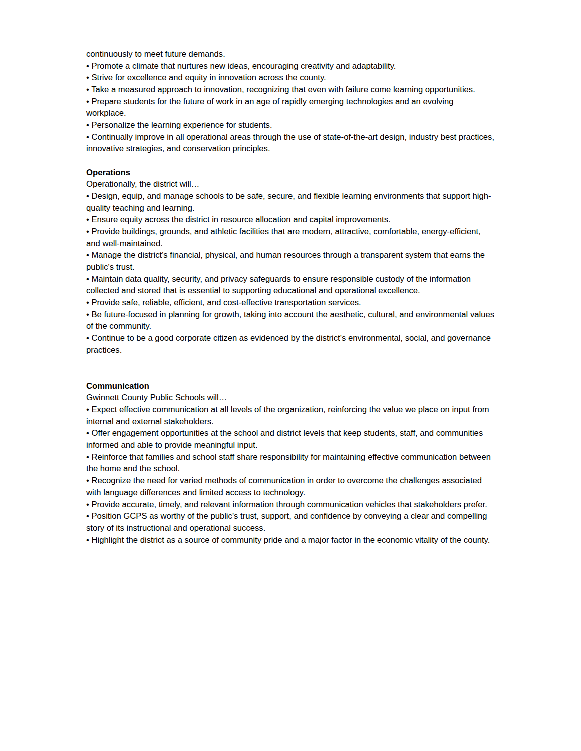continuously to meet future demands.
• Promote a climate that nurtures new ideas, encouraging creativity and adaptability.
• Strive for excellence and equity in innovation across the county.
• Take a measured approach to innovation, recognizing that even with failure come learning opportunities.
• Prepare students for the future of work in an age of rapidly emerging technologies and an evolving workplace.
• Personalize the learning experience for students.
• Continually improve in all operational areas through the use of state-of-the-art design, industry best practices, innovative strategies, and conservation principles.
Operations
Operationally, the district will…
• Design, equip, and manage schools to be safe, secure, and flexible learning environments that support high-quality teaching and learning.
• Ensure equity across the district in resource allocation and capital improvements.
• Provide buildings, grounds, and athletic facilities that are modern, attractive, comfortable, energy-efficient, and well-maintained.
• Manage the district's financial, physical, and human resources through a transparent system that earns the public's trust.
• Maintain data quality, security, and privacy safeguards to ensure responsible custody of the information collected and stored that is essential to supporting educational and operational excellence.
• Provide safe, reliable, efficient, and cost-effective transportation services.
• Be future-focused in planning for growth, taking into account the aesthetic, cultural, and environmental values of the community.
• Continue to be a good corporate citizen as evidenced by the district's environmental, social, and governance practices.
Communication
Gwinnett County Public Schools will…
• Expect effective communication at all levels of the organization, reinforcing the value we place on input from internal and external stakeholders.
• Offer engagement opportunities at the school and district levels that keep students, staff, and communities informed and able to provide meaningful input.
• Reinforce that families and school staff share responsibility for maintaining effective communication between the home and the school.
• Recognize the need for varied methods of communication in order to overcome the challenges associated with language differences and limited access to technology.
• Provide accurate, timely, and relevant information through communication vehicles that stakeholders prefer.
• Position GCPS as worthy of the public's trust, support, and confidence by conveying a clear and compelling story of its instructional and operational success.
• Highlight the district as a source of community pride and a major factor in the economic vitality of the county.